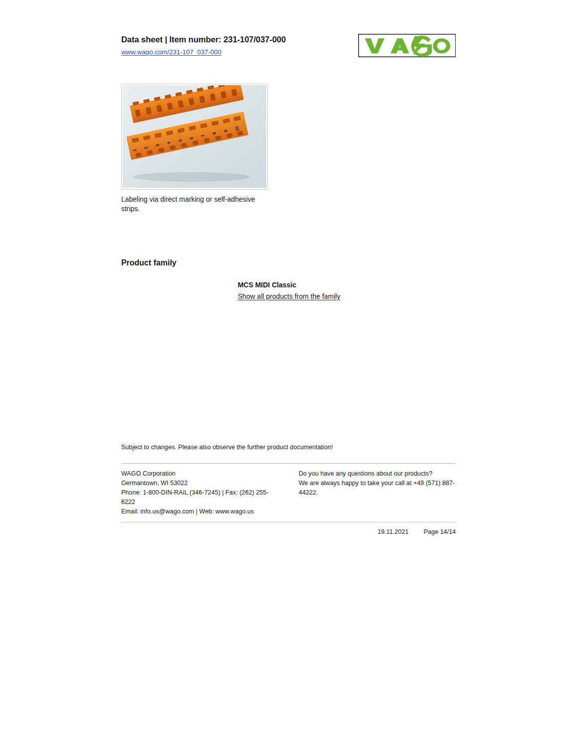Data sheet | Item number: 231-107/037-000
www.wago.com/231-107_037-000
1 2 3 4 5 6 7 8 9 10
Labeling via direct marking or self-adhesive strips.
Product family
MCS MIDI Classic
Show all products from the family
Subject to changes. Please also observe the further product documentation!
WAGO Corporation
Germantown, WI 53022
Phone: 1-800-DIN-RAIL (346-7245) | Fax: (262) 255-6222
Email: info.us@wago.com | Web: www.wago.us
Do you have any questions about our products?
We are always happy to take your call at +49 (571) 887-44222.
19.11.2021 Page 14/14